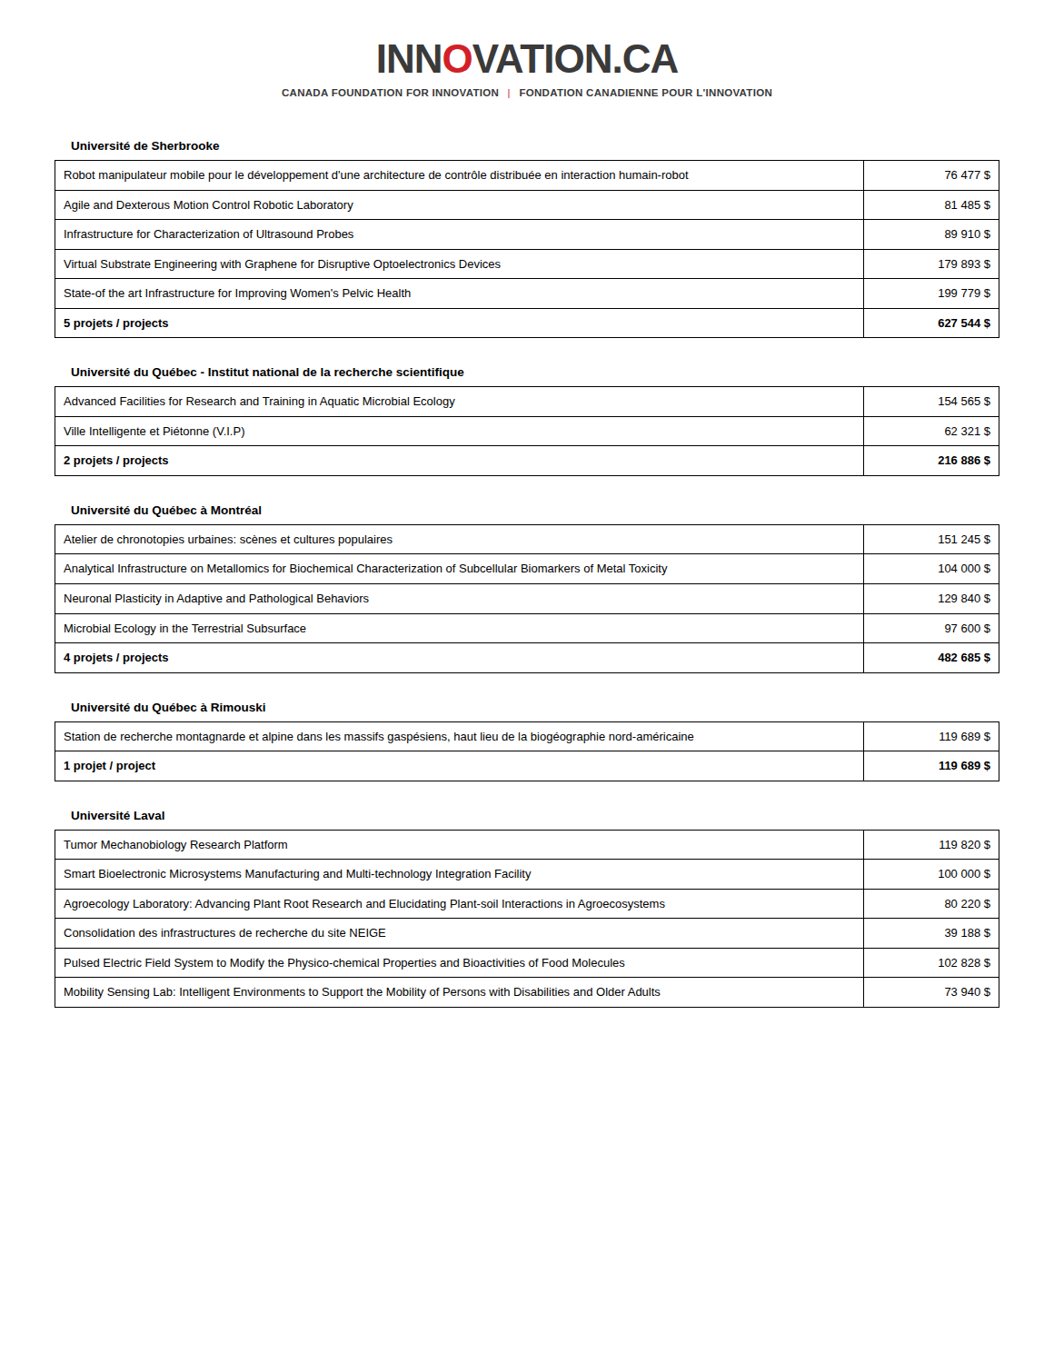INNOVATION.CA
CANADA FOUNDATION FOR INNOVATION | FONDATION CANADIENNE POUR L'INNOVATION
Université de Sherbrooke
| Robot manipulateur mobile pour le développement d'une architecture de contrôle distribuée en interaction humain-robot | 76 477 $ |
| Agile and Dexterous Motion Control Robotic Laboratory | 81 485 $ |
| Infrastructure for Characterization of Ultrasound Probes | 89 910 $ |
| Virtual Substrate Engineering with Graphene for Disruptive Optoelectronics Devices | 179 893 $ |
| State-of the art Infrastructure for Improving Women's Pelvic Health | 199 779 $ |
| 5 projets / projects | 627 544 $ |
Université du Québec - Institut national de la recherche scientifique
| Advanced Facilities for Research and Training in Aquatic Microbial Ecology | 154 565 $ |
| Ville Intelligente et Piétonne (V.I.P) | 62 321 $ |
| 2 projets / projects | 216 886 $ |
Université du Québec à Montréal
| Atelier de chronotopies urbaines: scènes et cultures populaires | 151 245 $ |
| Analytical Infrastructure on Metallomics for Biochemical Characterization of Subcellular Biomarkers of Metal Toxicity | 104 000 $ |
| Neuronal Plasticity in Adaptive and Pathological Behaviors | 129 840 $ |
| Microbial Ecology in the Terrestrial Subsurface | 97 600 $ |
| 4 projets / projects | 482 685 $ |
Université du Québec à Rimouski
| Station de recherche montagnarde et alpine dans les massifs gaspésiens, haut lieu de la biogéographie nord-américaine | 119 689 $ |
| 1 projet / project | 119 689 $ |
Université Laval
| Tumor Mechanobiology Research Platform | 119 820 $ |
| Smart Bioelectronic Microsystems Manufacturing and Multi-technology Integration Facility | 100 000 $ |
| Agroecology Laboratory: Advancing Plant Root Research and Elucidating Plant-soil Interactions in Agroecosystems | 80 220 $ |
| Consolidation des infrastructures de recherche du site NEIGE | 39 188 $ |
| Pulsed Electric Field System to Modify the Physico-chemical Properties and Bioactivities of Food Molecules | 102 828 $ |
| Mobility Sensing Lab: Intelligent Environments to Support the Mobility of Persons with Disabilities and Older Adults | 73 940 $ |